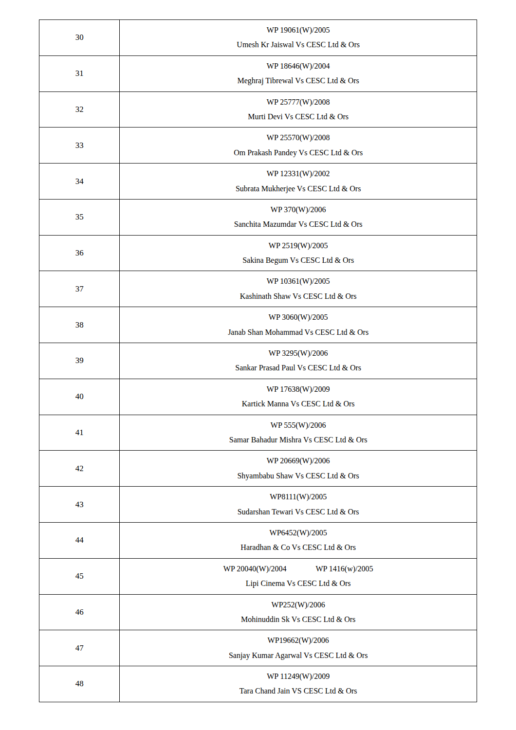| 30 | WP 19061(W)/2005 Umesh Kr Jaiswal Vs CESC Ltd & Ors |
| 31 | WP 18646(W)/2004 Meghraj Tibrewal Vs CESC Ltd & Ors |
| 32 | WP 25777(W)/2008 Murti Devi Vs CESC Ltd & Ors |
| 33 | WP 25570(W)/2008 Om Prakash Pandey Vs CESC Ltd & Ors |
| 34 | WP 12331(W)/2002 Subrata Mukherjee Vs CESC Ltd & Ors |
| 35 | WP 370(W)/2006 Sanchita Mazumdar Vs CESC Ltd & Ors |
| 36 | WP 2519(W)/2005 Sakina Begum Vs CESC Ltd & Ors |
| 37 | WP 10361(W)/2005 Kashinath Shaw Vs CESC Ltd & Ors |
| 38 | WP 3060(W)/2005 Janab Shan Mohammad Vs CESC Ltd & Ors |
| 39 | WP 3295(W)/2006 Sankar Prasad Paul Vs CESC Ltd & Ors |
| 40 | WP 17638(W)/2009 Kartick Manna Vs CESC Ltd & Ors |
| 41 | WP 555(W)/2006 Samar Bahadur Mishra Vs CESC Ltd & Ors |
| 42 | WP 20669(W)/2006 Shyambabu Shaw Vs CESC Ltd & Ors |
| 43 | WP8111(W)/2005 Sudarshan Tewari Vs CESC Ltd & Ors |
| 44 | WP6452(W)/2005 Haradhan & Co Vs CESC Ltd & Ors |
| 45 | WP 20040(W)/2004 WP 1416(w)/2005 Lipi Cinema Vs CESC Ltd & Ors |
| 46 | WP252(W)/2006 Mohinuddin Sk Vs CESC Ltd & Ors |
| 47 | WP19662(W)/2006 Sanjay Kumar Agarwal Vs CESC Ltd & Ors |
| 48 | WP 11249(W)/2009 Tara Chand Jain VS CESC Ltd & Ors |